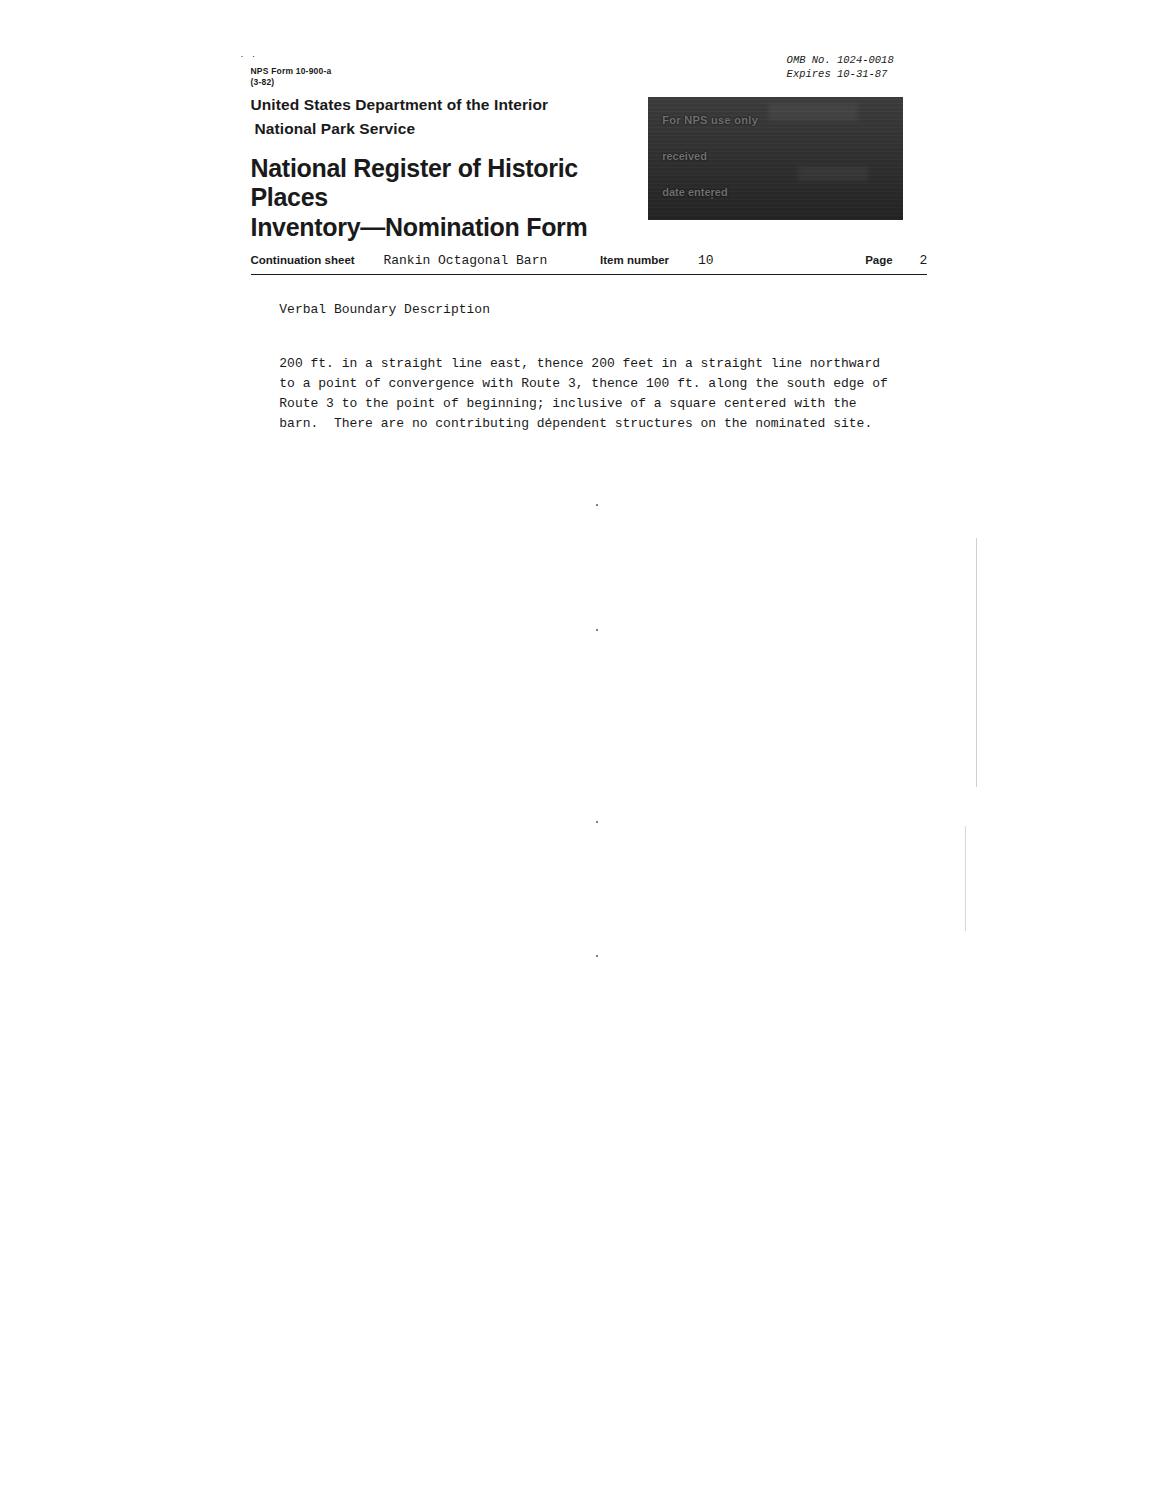· ·
NPS Form 10-900-a
(3-82)
OMB No. 1024-0018
Expires 10-31-87
United States Department of the Interior National Park Service
National Register of Historic Places
Inventory—Nomination Form
For NPS use only received date entered
Continuation sheet Rankin Octagonal Barn Item number 10 Page 2
Verbal Boundary Description
200 ft. in a straight line east, thence 200 feet in a straight line northward to a point of convergence with Route 3, thence 100 ft. along the south edge of Route 3 to the point of beginning; inclusive of a square centered with the barn. There are no contributing dependent structures on the nominated site.